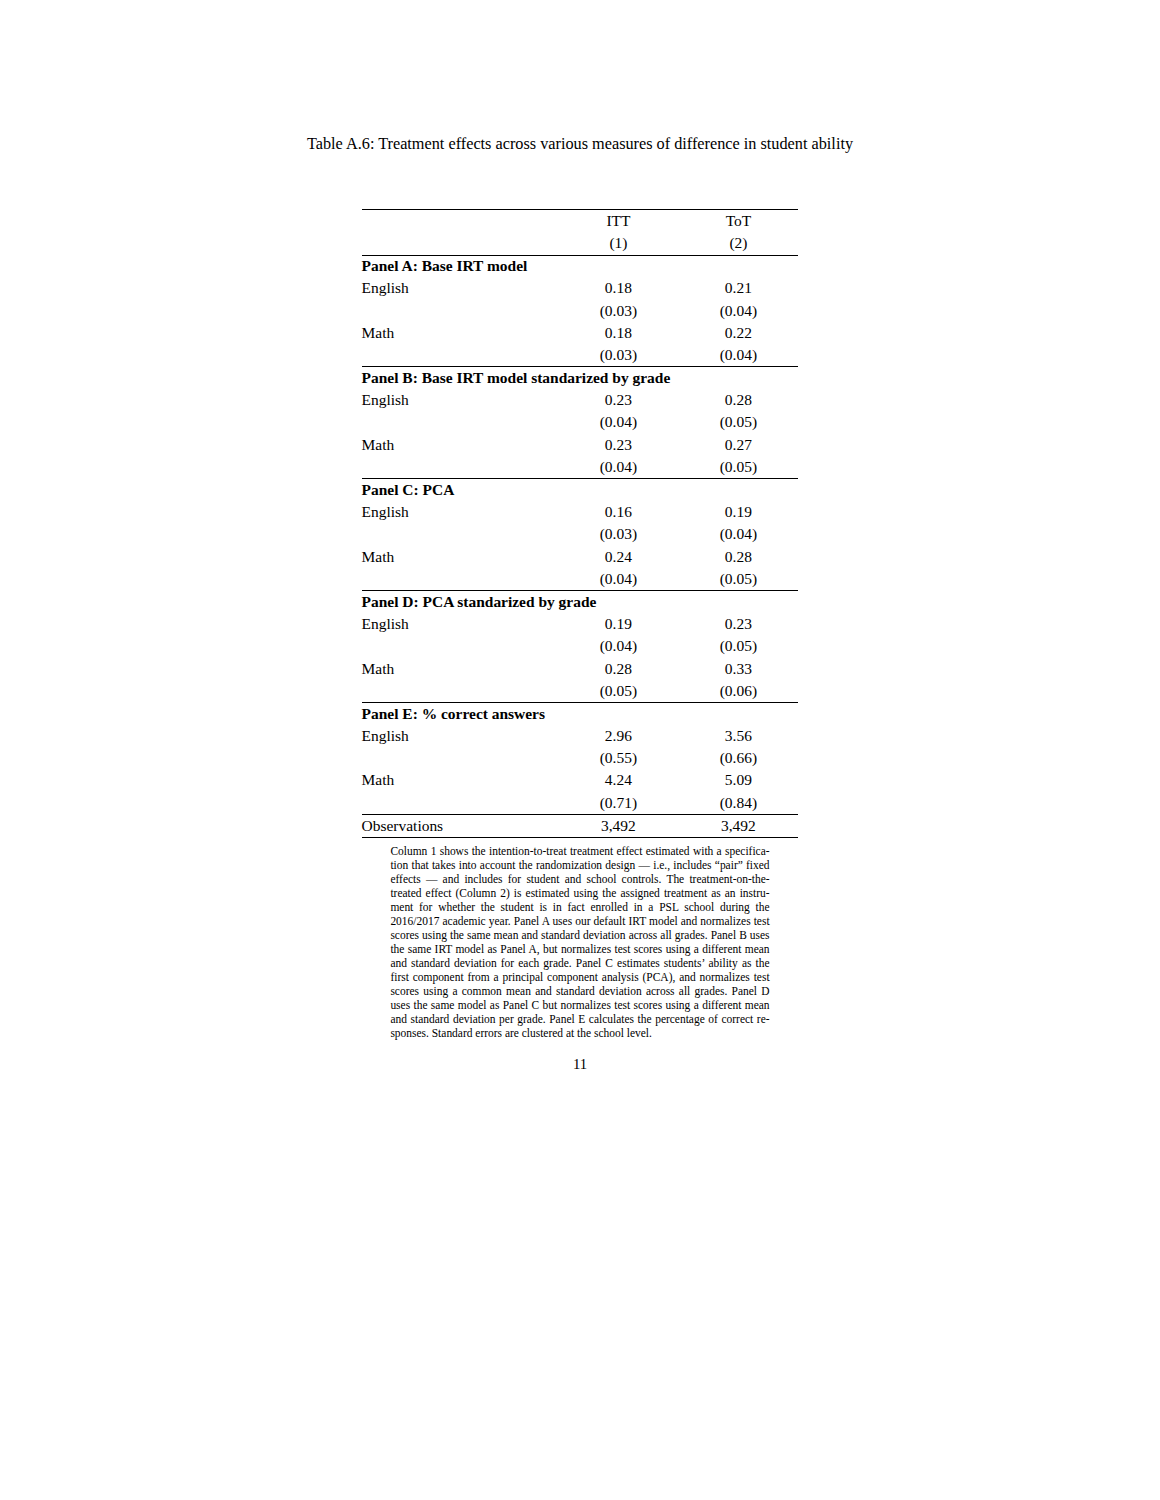Table A.6: Treatment effects across various measures of difference in student ability
| | ITT | ToT |
| | (1) | (2) |
| Panel A: Base IRT model |
| English | 0.18 | 0.21 |
| | (0.03) | (0.04) |
| Math | 0.18 | 0.22 |
| | (0.03) | (0.04) |
| Panel B: Base IRT model standarized by grade |
| English | 0.23 | 0.28 |
| | (0.04) | (0.05) |
| Math | 0.23 | 0.27 |
| | (0.04) | (0.05) |
| Panel C: PCA |
| English | 0.16 | 0.19 |
| | (0.03) | (0.04) |
| Math | 0.24 | 0.28 |
| | (0.04) | (0.05) |
| Panel D: PCA standarized by grade |
| English | 0.19 | 0.23 |
| | (0.04) | (0.05) |
| Math | 0.28 | 0.33 |
| | (0.05) | (0.06) |
| Panel E: % correct answers |
| English | 2.96 | 3.56 |
| | (0.55) | (0.66) |
| Math | 4.24 | 5.09 |
| | (0.71) | (0.84) |
| Observations | 3,492 | 3,492 |
Column 1 shows the intention-to-treat treatment effect estimated with a specification that takes into account the randomization design — i.e., includes “pair” fixed effects — and includes for student and school controls. The treatment-on-the-treated effect (Column 2) is estimated using the assigned treatment as an instrument for whether the student is in fact enrolled in a PSL school during the 2016/2017 academic year. Panel A uses our default IRT model and normalizes test scores using the same mean and standard deviation across all grades. Panel B uses the same IRT model as Panel A, but normalizes test scores using a different mean and standard deviation for each grade. Panel C estimates students’ ability as the first component from a principal component analysis (PCA), and normalizes test scores using a common mean and standard deviation across all grades. Panel D uses the same model as Panel C but normalizes test scores using a different mean and standard deviation per grade. Panel E calculates the percentage of correct responses. Standard errors are clustered at the school level.
11